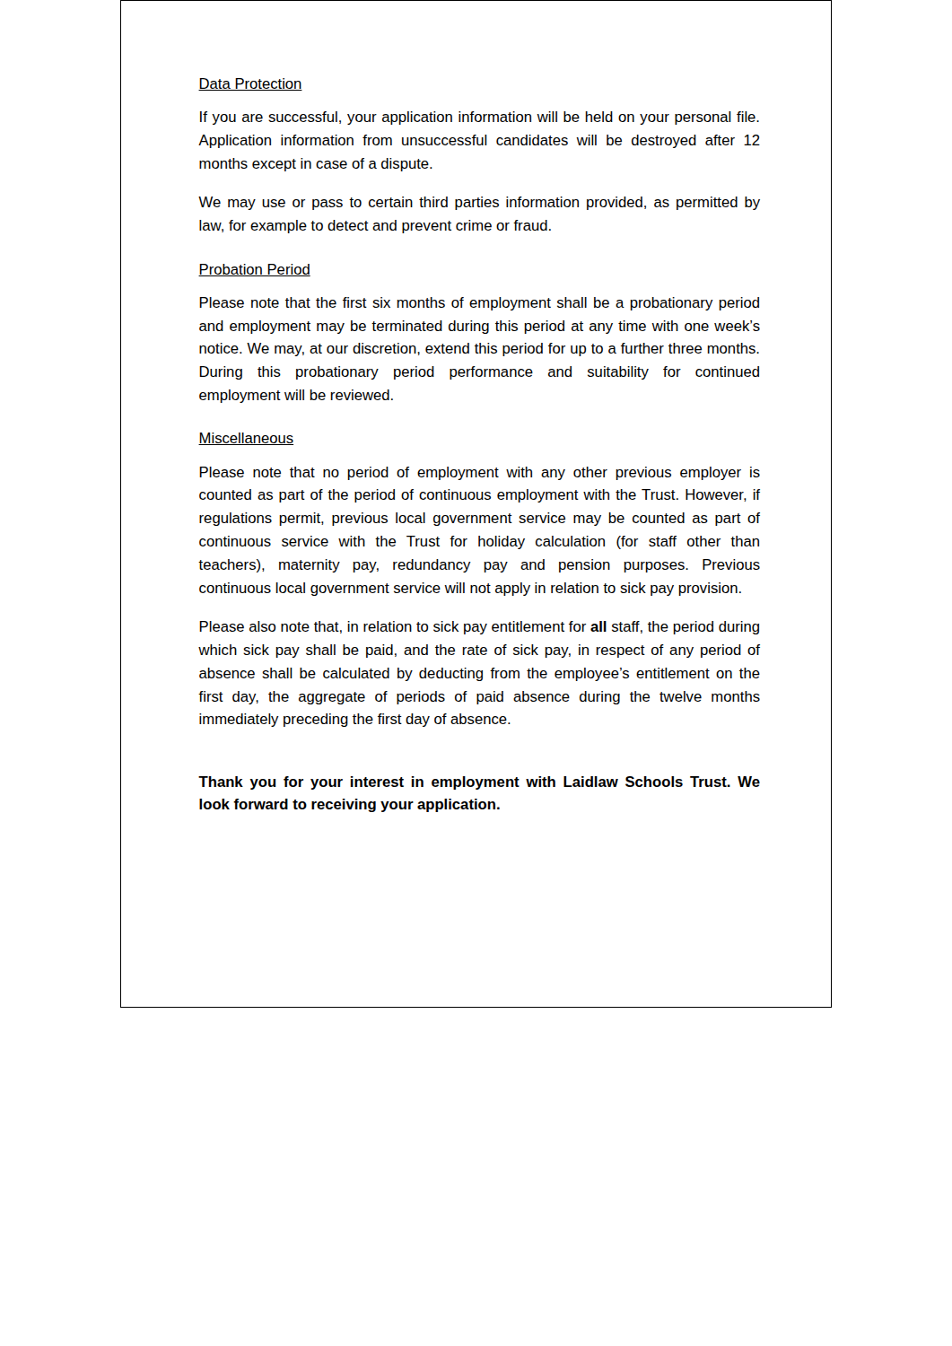Data Protection
If you are successful, your application information will be held on your personal file. Application information from unsuccessful candidates will be destroyed after 12 months except in case of a dispute.
We may use or pass to certain third parties information provided, as permitted by law, for example to detect and prevent crime or fraud.
Probation Period
Please note that the first six months of employment shall be a probationary period and employment may be terminated during this period at any time with one week’s notice. We may, at our discretion, extend this period for up to a further three months. During this probationary period performance and suitability for continued employment will be reviewed.
Miscellaneous
Please note that no period of employment with any other previous employer is counted as part of the period of continuous employment with the Trust. However, if regulations permit, previous local government service may be counted as part of continuous service with the Trust for holiday calculation (for staff other than teachers), maternity pay, redundancy pay and pension purposes. Previous continuous local government service will not apply in relation to sick pay provision.
Please also note that, in relation to sick pay entitlement for all staff, the period during which sick pay shall be paid, and the rate of sick pay, in respect of any period of absence shall be calculated by deducting from the employee’s entitlement on the first day, the aggregate of periods of paid absence during the twelve months immediately preceding the first day of absence.
Thank you for your interest in employment with Laidlaw Schools Trust. We look forward to receiving your application.